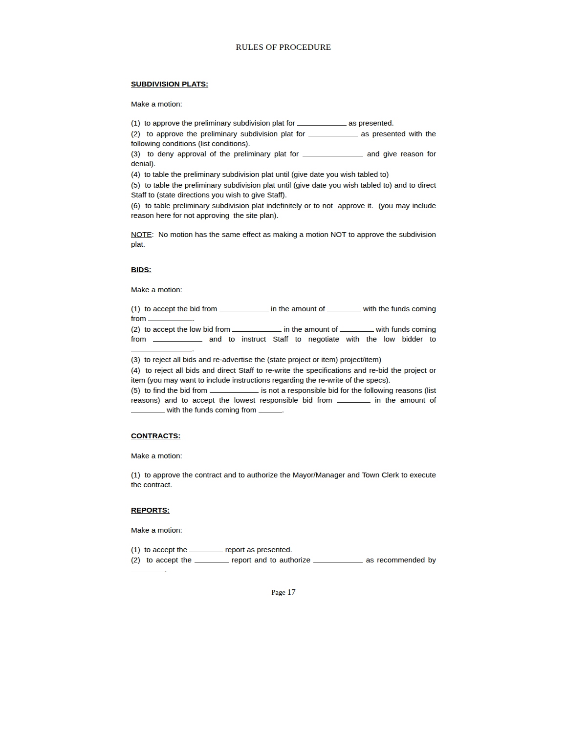RULES OF PROCEDURE
SUBDIVISION PLATS:
Make a motion:
(1) to approve the preliminary subdivision plat for as presented.
(2) to approve the preliminary subdivision plat for as presented with the following conditions (list conditions).
(3) to deny approval of the preliminary plat for and give reason for denial).
(4) to table the preliminary subdivision plat until (give date you wish tabled to)
(5) to table the preliminary subdivision plat until (give date you wish tabled to) and to direct Staff to (state directions you wish to give Staff).
(6) to table preliminary subdivision plat indefinitely or to not approve it. (you may include reason here for not approving the site plan).
NOTE: No motion has the same effect as making a motion NOT to approve the subdivision plat.
BIDS:
Make a motion:
(1) to accept the bid from in the amount of with the funds coming from .
(2) to accept the low bid from in the amount of with funds coming from and to instruct Staff to negotiate with the low bidder to .
(3) to reject all bids and re-advertise the (state project or item) project/item)
(4) to reject all bids and direct Staff to re-write the specifications and re-bid the project or item (you may want to include instructions regarding the re-write of the specs).
(5) to find the bid from is not a responsible bid for the following reasons (list reasons) and to accept the lowest responsible bid from in the amount of with the funds coming from .
CONTRACTS:
Make a motion:
(1) to approve the contract and to authorize the Mayor/Manager and Town Clerk to execute the contract.
REPORTS:
Make a motion:
(1) to accept the report as presented.
(2) to accept the report and to authorize as recommended by .
Page 17